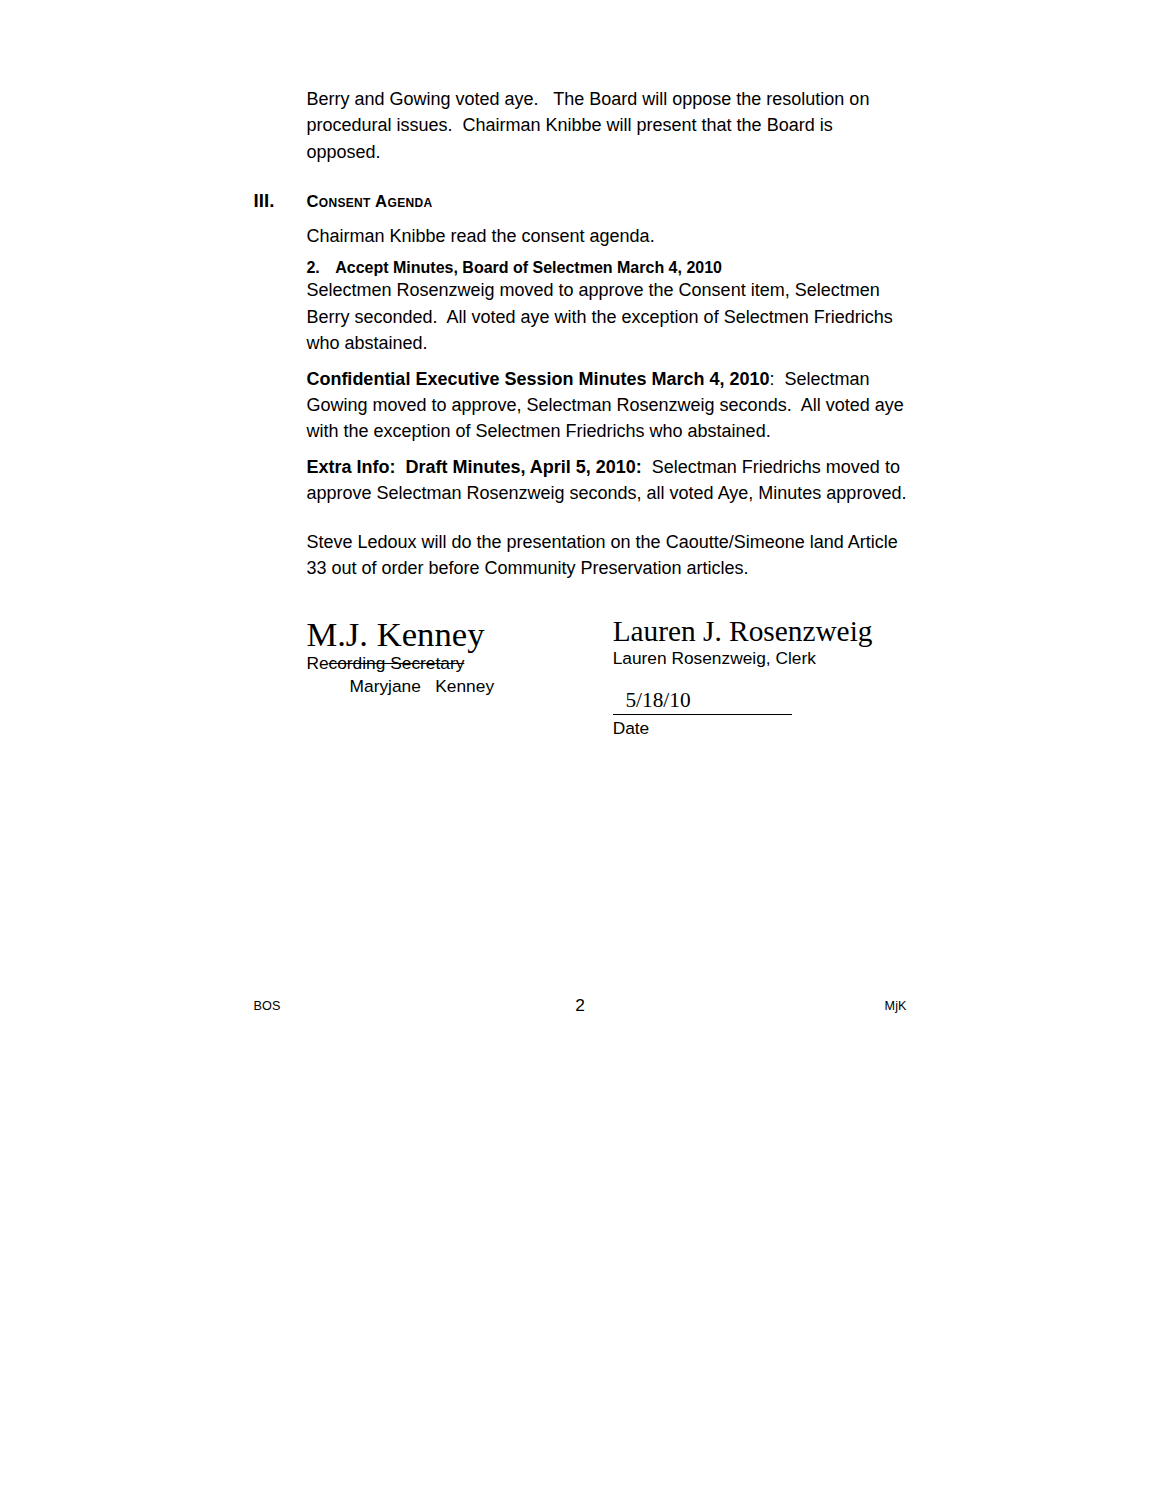Berry and Gowing voted aye. The Board will oppose the resolution on procedural issues. Chairman Knibbe will present that the Board is opposed.
III.
Consent Agenda
Chairman Knibbe read the consent agenda.
2.
Accept Minutes, Board of Selectmen March 4, 2010
Selectmen Rosenzweig moved to approve the Consent item, Selectmen Berry seconded. All voted aye with the exception of Selectmen Friedrichs who abstained.
Confidential Executive Session Minutes March 4, 2010: Selectman Gowing moved to approve, Selectman Rosenzweig seconds. All voted aye with the exception of Selectmen Friedrichs who abstained.
Extra Info: Draft Minutes, April 5, 2010: Selectman Friedrichs moved to approve Selectman Rosenzweig seconds, all voted Aye, Minutes approved.
Steve Ledoux will do the presentation on the Caoutte/Simeone land Article 33 out of order before Community Preservation articles.
M.J. Kenney
Recording Secretary
Maryjane Kenney
Lauren J. Rosenzweig
Lauren Rosenzweig, Clerk
5/18/10
Date
BOS
2
MjK